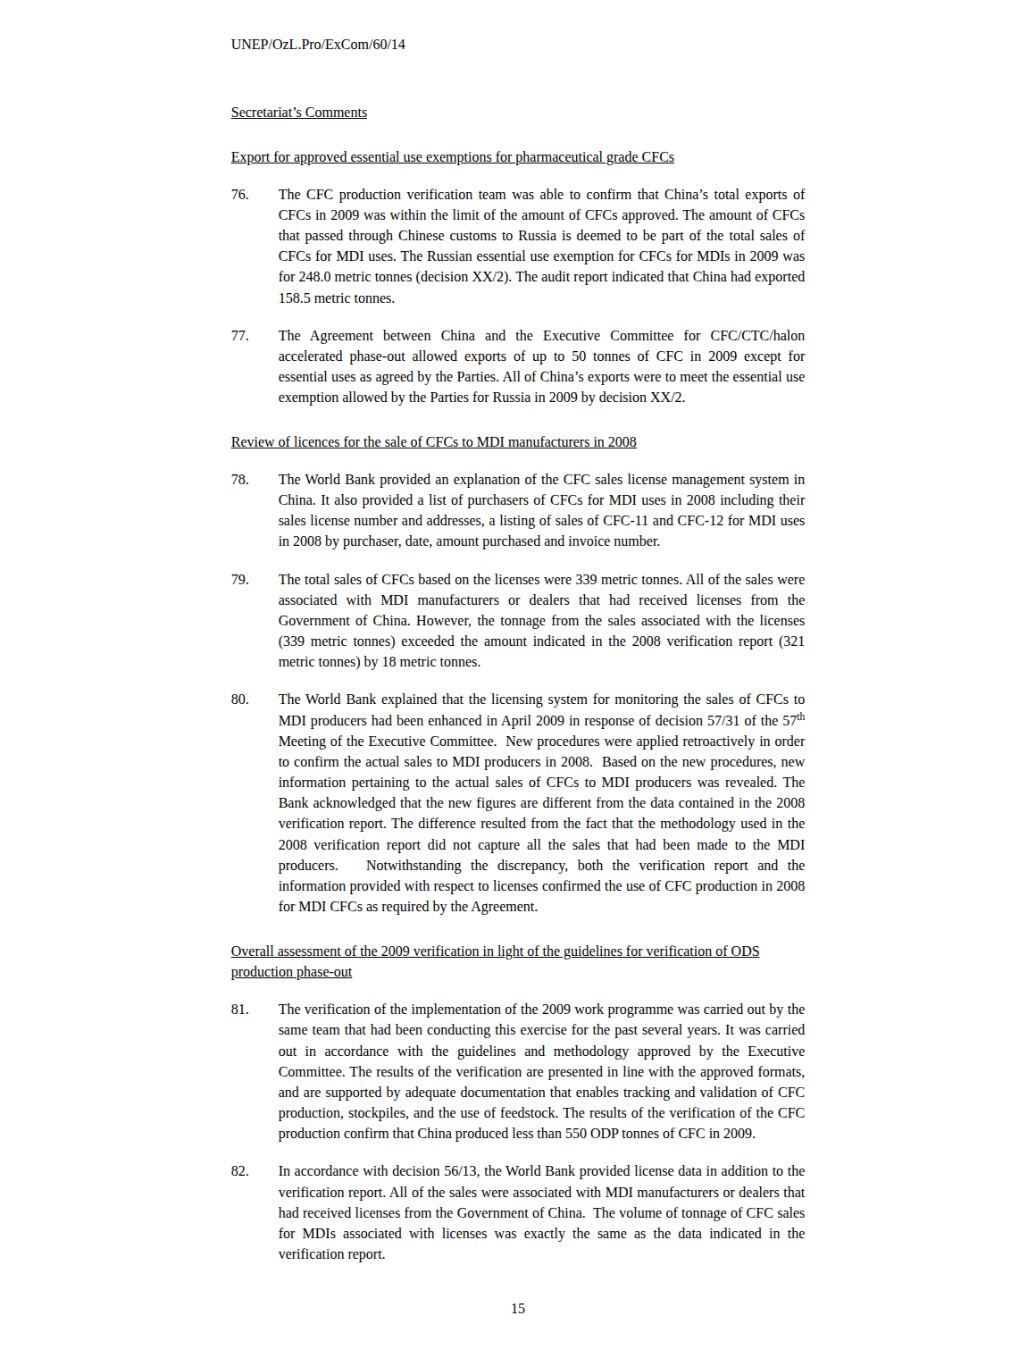UNEP/OzL.Pro/ExCom/60/14
Secretariat’s Comments
Export for approved essential use exemptions for pharmaceutical grade CFCs
76. The CFC production verification team was able to confirm that China’s total exports of CFCs in 2009 was within the limit of the amount of CFCs approved. The amount of CFCs that passed through Chinese customs to Russia is deemed to be part of the total sales of CFCs for MDI uses. The Russian essential use exemption for CFCs for MDIs in 2009 was for 248.0 metric tonnes (decision XX/2). The audit report indicated that China had exported 158.5 metric tonnes.
77. The Agreement between China and the Executive Committee for CFC/CTC/halon accelerated phase-out allowed exports of up to 50 tonnes of CFC in 2009 except for essential uses as agreed by the Parties. All of China’s exports were to meet the essential use exemption allowed by the Parties for Russia in 2009 by decision XX/2.
Review of licences for the sale of CFCs to MDI manufacturers in 2008
78. The World Bank provided an explanation of the CFC sales license management system in China. It also provided a list of purchasers of CFCs for MDI uses in 2008 including their sales license number and addresses, a listing of sales of CFC-11 and CFC-12 for MDI uses in 2008 by purchaser, date, amount purchased and invoice number.
79. The total sales of CFCs based on the licenses were 339 metric tonnes. All of the sales were associated with MDI manufacturers or dealers that had received licenses from the Government of China. However, the tonnage from the sales associated with the licenses (339 metric tonnes) exceeded the amount indicated in the 2008 verification report (321 metric tonnes) by 18 metric tonnes.
80. The World Bank explained that the licensing system for monitoring the sales of CFCs to MDI producers had been enhanced in April 2009 in response of decision 57/31 of the 57th Meeting of the Executive Committee. New procedures were applied retroactively in order to confirm the actual sales to MDI producers in 2008. Based on the new procedures, new information pertaining to the actual sales of CFCs to MDI producers was revealed. The Bank acknowledged that the new figures are different from the data contained in the 2008 verification report. The difference resulted from the fact that the methodology used in the 2008 verification report did not capture all the sales that had been made to the MDI producers. Notwithstanding the discrepancy, both the verification report and the information provided with respect to licenses confirmed the use of CFC production in 2008 for MDI CFCs as required by the Agreement.
Overall assessment of the 2009 verification in light of the guidelines for verification of ODS production phase-out
81. The verification of the implementation of the 2009 work programme was carried out by the same team that had been conducting this exercise for the past several years. It was carried out in accordance with the guidelines and methodology approved by the Executive Committee. The results of the verification are presented in line with the approved formats, and are supported by adequate documentation that enables tracking and validation of CFC production, stockpiles, and the use of feedstock. The results of the verification of the CFC production confirm that China produced less than 550 ODP tonnes of CFC in 2009.
82. In accordance with decision 56/13, the World Bank provided license data in addition to the verification report. All of the sales were associated with MDI manufacturers or dealers that had received licenses from the Government of China. The volume of tonnage of CFC sales for MDIs associated with licenses was exactly the same as the data indicated in the verification report.
15